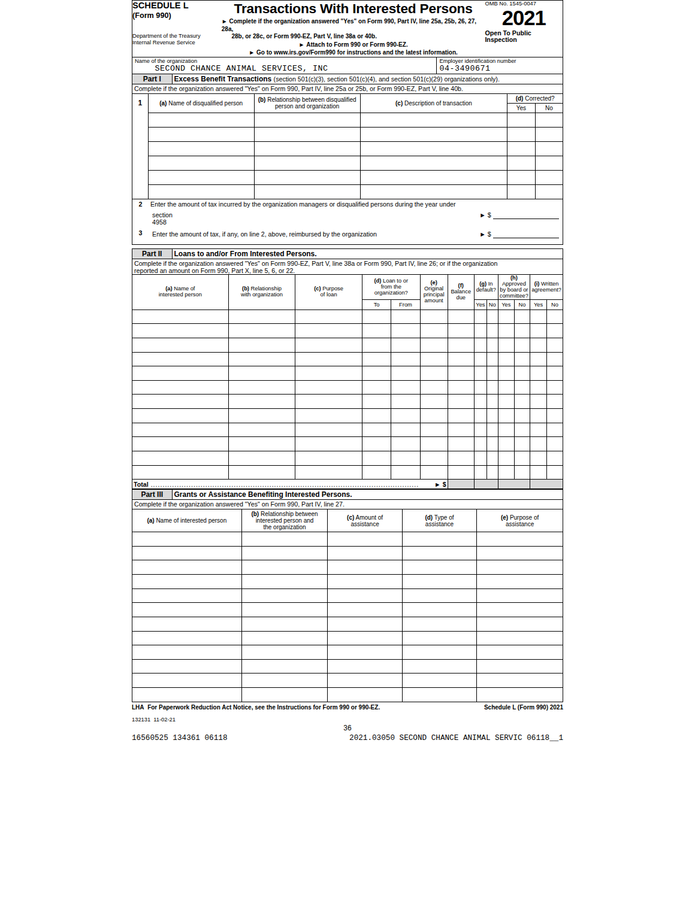| SCHEDULE L (Form 990) Department of the Treasury Internal Revenue Service | Transactions With Interested Persons ► Complete if the organization answered "Yes" on Form 990, Part IV, line 25a, 25b, 26, 27, 28a, 28b, or 28c, or Form 990-EZ, Part V, line 38a or 40b. ► Attach to Form 990 or Form 990-EZ. ► Go to www.irs.gov/Form990 for instructions and the latest information. | OMB No. 1545-0047 2021 Open To Public Inspection |
| Name of the organization SECOND CHANCE ANIMAL SERVICES, INC | Employer identification number 04-3490671 |
| Part I | Excess Benefit Transactions (section 501(c)(3), section 501(c)(4), and section 501(c)(29) organizations only). |
Complete if the organization answered "Yes" on Form 990, Part IV, line 25a or 25b, or Form 990-EZ, Part V, line 40b.
| 1 | (a) Name of disqualified person | (b) Relationship between disqualified person and organization | (c) Description of transaction | (d) Corrected? |
| Yes | No |
| 2 | Enter the amount of tax incurred by the organization managers or disqualified persons during the year under |
| | / section 4958 / / ► $ / |
| 3 | / Enter the amount of tax, if any, on line 2, above, reimbursed by the organization / / ► $ / |
| Part II | Loans to and/or From Interested Persons. |
Complete if the organization answered "Yes" on Form 990-EZ, Part V, line 38a or Form 990, Part IV, line 26; or if the organization
reported an amount on Form 990, Part X, line 5, 6, or 22.
| (a) Name of interested person | (b) Relationship with organization | (c) Purpose of loan | (d) Loan to or from the organization? | (e) Original principal amount | (f) Balance due | (g) In default? | (h) Approved by board or committee? | (i) Written agreement? |
| To | From | Yes | No | Yes | No | Yes | No |
| Total ................................................................................................................. | ► $ | | | | |
| Part III | Grants or Assistance Benefiting Interested Persons. |
Complete if the organization answered "Yes" on Form 990, Part IV, line 27.
| (a) Name of interested person | (b) Relationship between interested person and the organization | (c) Amount of assistance | (d) Type of assistance | (e) Purpose of assistance |
| LHA For Paperwork Reduction Act Notice, see the Instructions for Form 990 or 990-EZ. | Schedule L (Form 990) 2021 |
132131 11-02-21
36
16560525 134361 06118 2021.03050 SECOND CHANCE ANIMAL SERVIC 06118__1